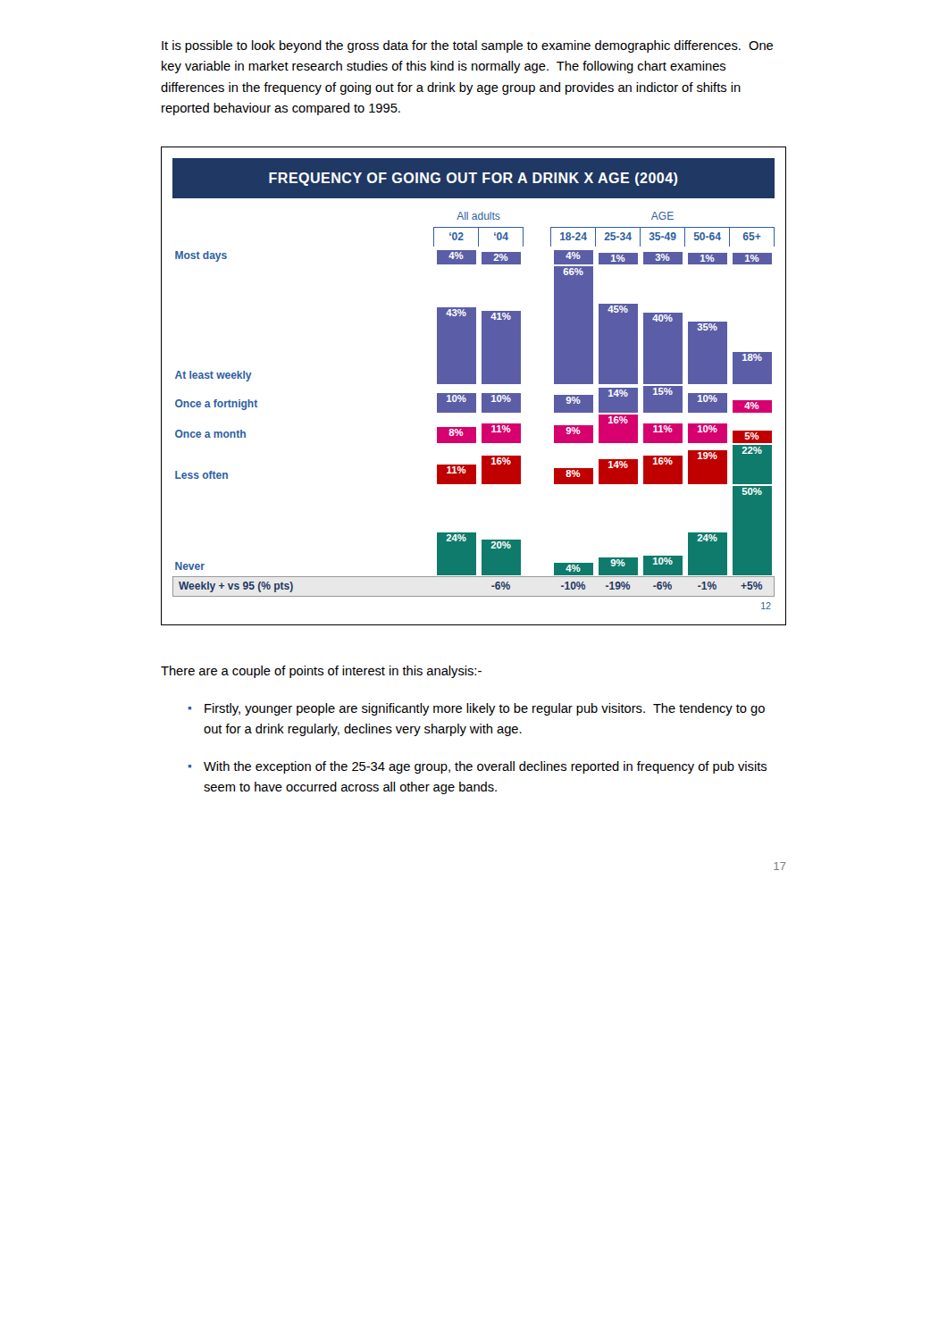It is possible to look beyond the gross data for the total sample to examine demographic differences. One key variable in market research studies of this kind is normally age. The following chart examines differences in the frequency of going out for a drink by age group and provides an indictor of shifts in reported behaviour as compared to 1995.
FREQUENCY OF GOING OUT FOR A DRINK X AGE (2004)
| | All adults | | AGE |
| | ‘02 | ‘04 | | 18-24 | 25-34 | 35-49 | 50-64 | 65+ |
| Most days | 4% | 2% | | 4% | 1% | 3% | 1% | 1% |
| At least weekly | 43% | 41% | | 66% | 45% | 40% | 35% | 18% |
| Once a fortnight | 10% | 10% | | 9% | 14% | 15% | 10% | 4% |
| Once a month | 8% | 11% | | 9% | 16% | 11% | 10% | 5% |
| Less often | 11% | 16% | | 8% | 14% | 16% | 19% | 22% |
| Never | 24% | 20% | | 4% | 9% | 10% | 24% | 50% |
| Weekly + vs 95 (% pts) | | -6% | | -10% | -19% | -6% | -1% | +5% |
12
There are a couple of points of interest in this analysis:-
Firstly, younger people are significantly more likely to be regular pub visitors. The tendency to go out for a drink regularly, declines very sharply with age.
With the exception of the 25-34 age group, the overall declines reported in frequency of pub visits seem to have occurred across all other age bands.
17